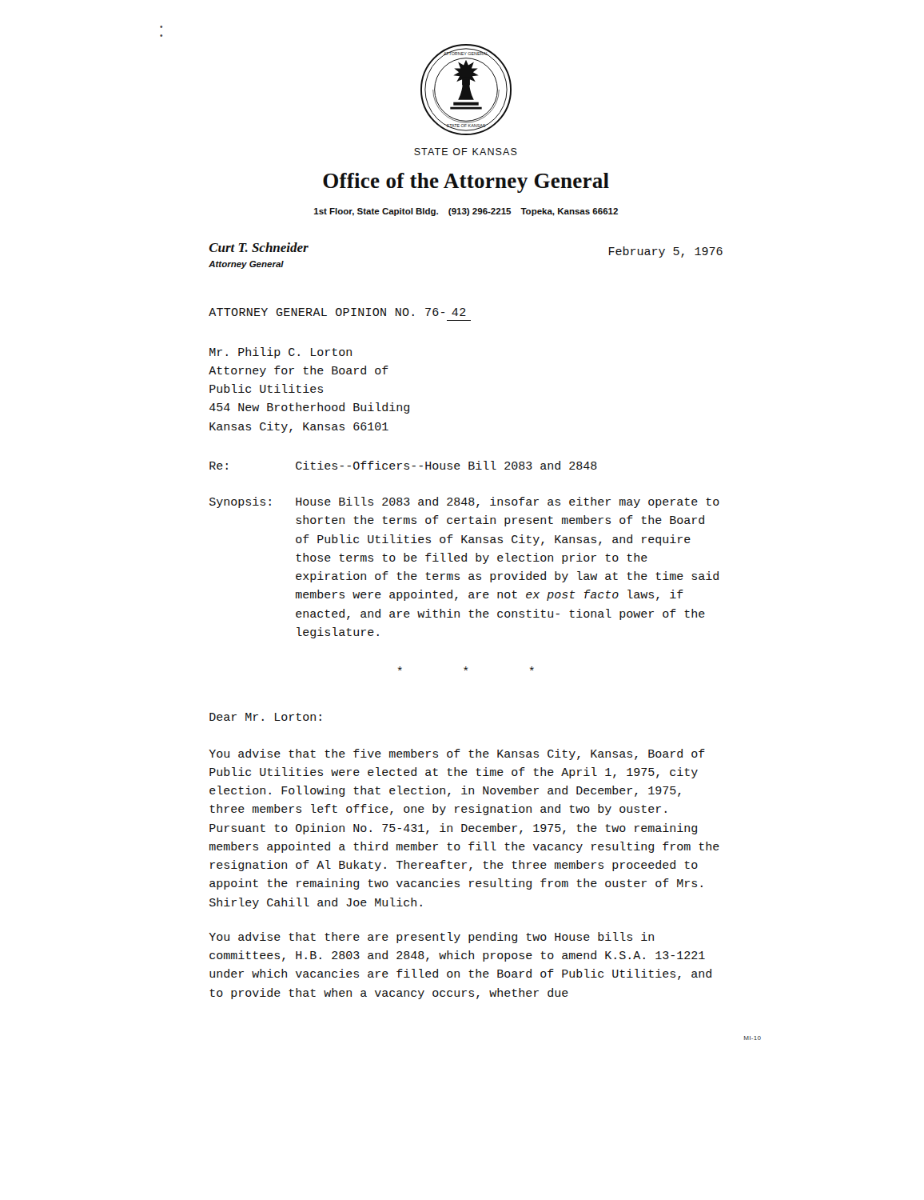•
•
ATTORNEY GENERAL STATE OF KANSAS
STATE OF KANSAS
Office of the Attorney General
1st Floor, State Capitol Bldg.(913) 296-2215 Topeka, Kansas 66612
Curt T. Schneider
Attorney General
February 5, 1976
ATTORNEY GENERAL OPINION NO. 76-42
Mr. Philip C. Lorton Attorney for the Board of Public Utilities 454 New Brotherhood Building Kansas City, Kansas 66101
Re:
Cities--Officers--House Bill 2083 and 2848
Synopsis:
House Bills 2083 and 2848, insofar as either may operate to shorten the terms of certain present members of the Board of Public Utilities of Kansas City, Kansas, and require those terms to be filled by election prior to the expiration of the terms as provided by law at the time said members were appointed, are not ex post facto laws, if enacted, and are within the constitu- tional power of the legislature.
***
Dear Mr. Lorton:
You advise that the five members of the Kansas City, Kansas, Board of Public Utilities were elected at the time of the April 1, 1975, city election. Following that election, in November and December, 1975, three members left office, one by resignation and two by ouster. Pursuant to Opinion No. 75-431, in December, 1975, the two remaining members appointed a third member to fill the vacancy resulting from the resignation of Al Bukaty. Thereafter, the three members proceeded to appoint the remaining two vacancies resulting from the ouster of Mrs. Shirley Cahill and Joe Mulich.
You advise that there are presently pending two House bills in committees, H.B. 2803 and 2848, which propose to amend K.S.A. 13-1221 under which vacancies are filled on the Board of Public Utilities, and to provide that when a vacancy occurs, whether due
MI-10